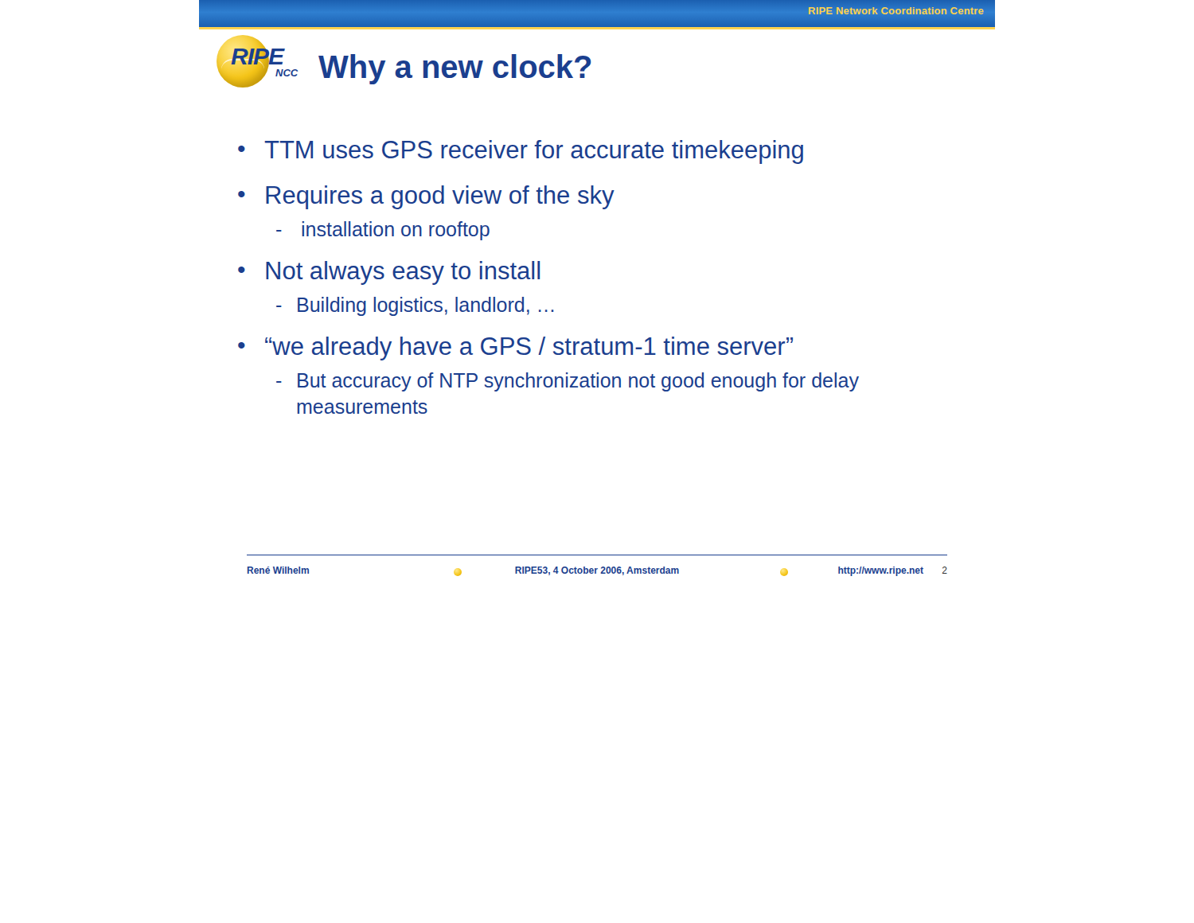RIPE Network Coordination Centre
RIPE
NCC
Why a new clock?
TTM uses GPS receiver for accurate timekeeping
Requires a good view of the sky
installation on rooftop
Not always easy to install
Building logistics, landlord, …
“we already have a GPS / stratum-1 time server”
But accuracy of NTP synchronization not good enough for delay measurements
René Wilhelm RIPE53, 4 October 2006, Amsterdam http://www.ripe.net 2